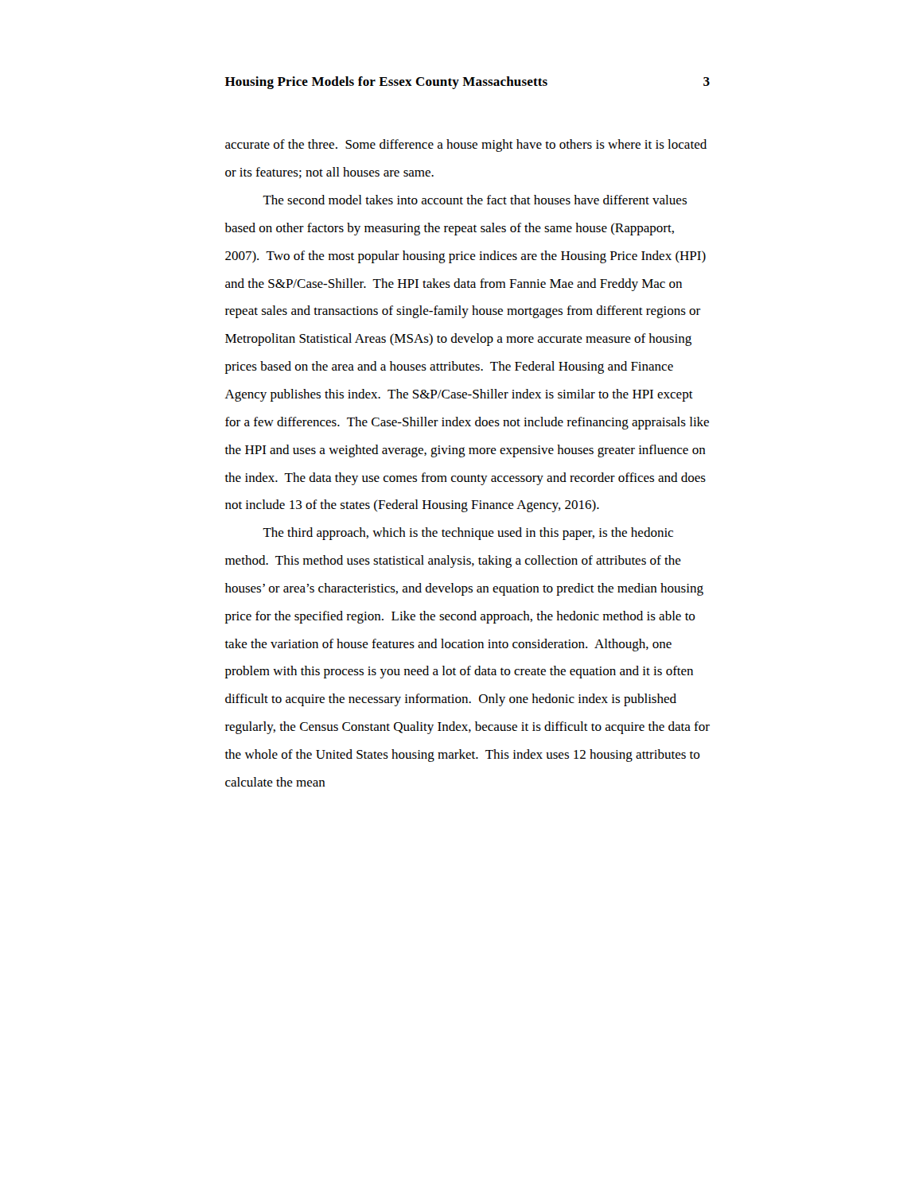Housing Price Models for Essex County Massachusetts 3
accurate of the three. Some difference a house might have to others is where it is located or its features; not all houses are same.
The second model takes into account the fact that houses have different values based on other factors by measuring the repeat sales of the same house (Rappaport, 2007). Two of the most popular housing price indices are the Housing Price Index (HPI) and the S&P/Case-Shiller. The HPI takes data from Fannie Mae and Freddy Mac on repeat sales and transactions of single-family house mortgages from different regions or Metropolitan Statistical Areas (MSAs) to develop a more accurate measure of housing prices based on the area and a houses attributes. The Federal Housing and Finance Agency publishes this index. The S&P/Case-Shiller index is similar to the HPI except for a few differences. The Case-Shiller index does not include refinancing appraisals like the HPI and uses a weighted average, giving more expensive houses greater influence on the index. The data they use comes from county accessory and recorder offices and does not include 13 of the states (Federal Housing Finance Agency, 2016).
The third approach, which is the technique used in this paper, is the hedonic method. This method uses statistical analysis, taking a collection of attributes of the houses’ or area’s characteristics, and develops an equation to predict the median housing price for the specified region. Like the second approach, the hedonic method is able to take the variation of house features and location into consideration. Although, one problem with this process is you need a lot of data to create the equation and it is often difficult to acquire the necessary information. Only one hedonic index is published regularly, the Census Constant Quality Index, because it is difficult to acquire the data for the whole of the United States housing market. This index uses 12 housing attributes to calculate the mean